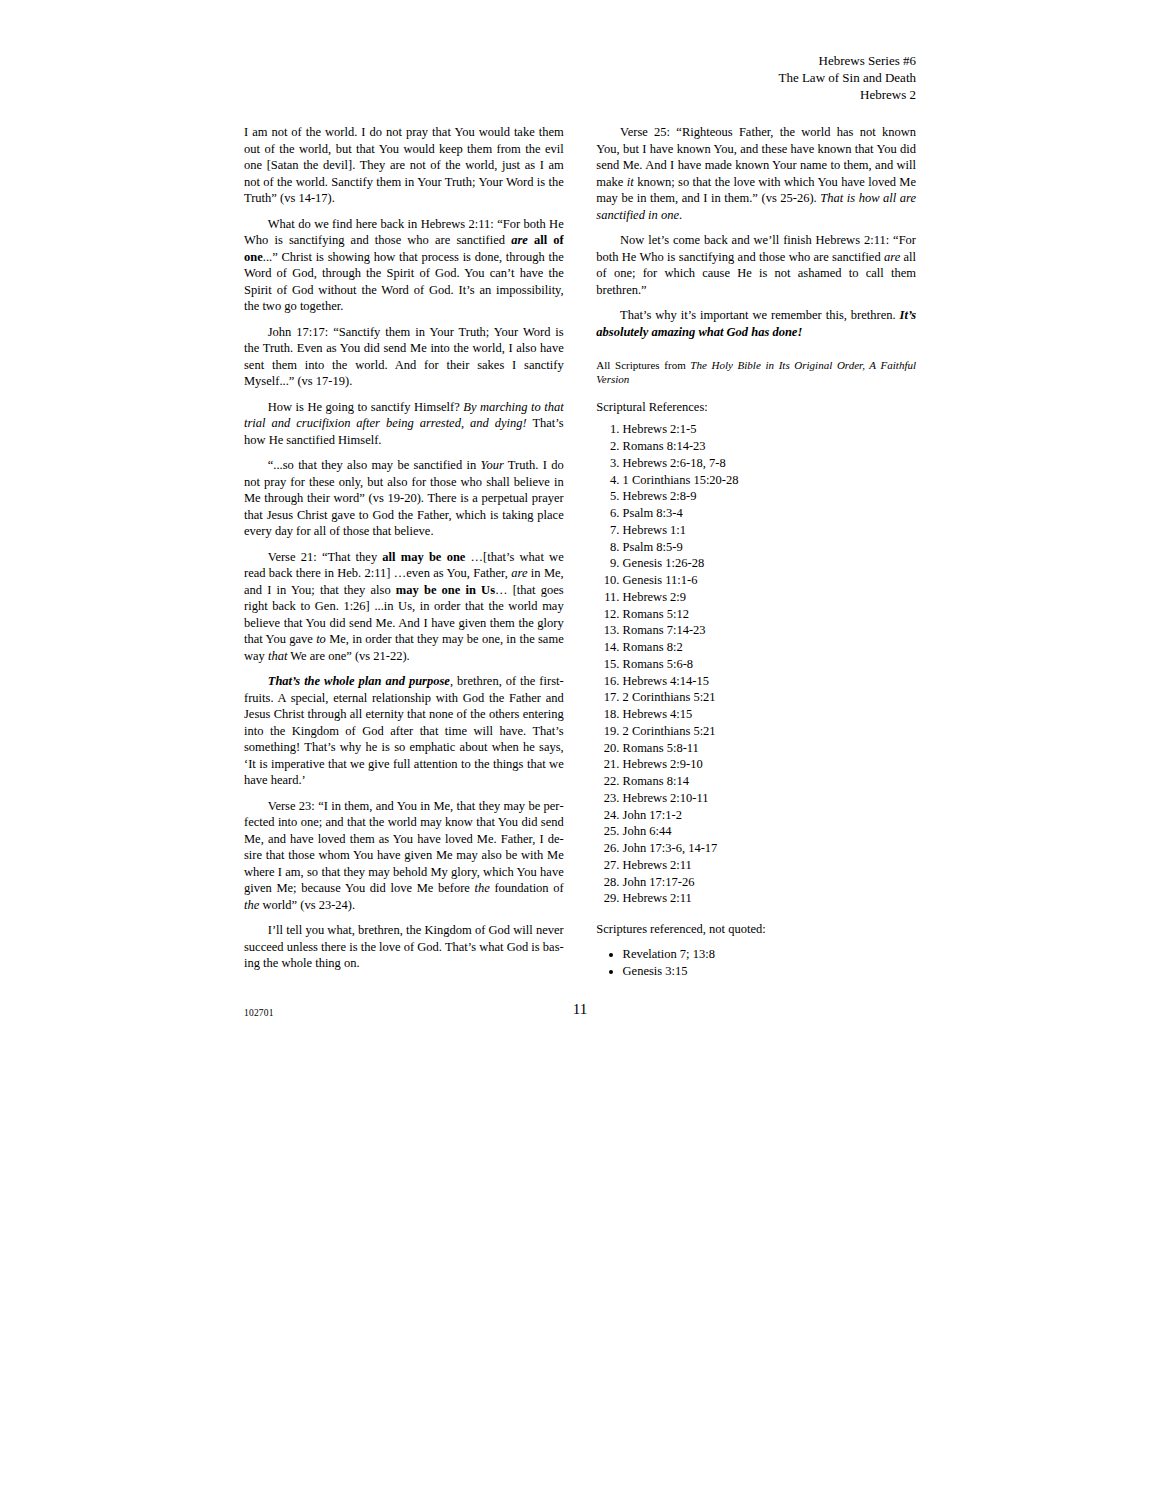Hebrews Series #6
The Law of Sin and Death
Hebrews 2
I am not of the world. I do not pray that You would take them out of the world, but that You would keep them from the evil one [Satan the devil]. They are not of the world, just as I am not of the world. Sanctify them in Your Truth; Your Word is the Truth” (vs 14-17).
What do we find here back in Hebrews 2:11: “For both He Who is sanctifying and those who are sanctified are all of one...” Christ is showing how that process is done, through the Word of God, through the Spirit of God. You can’t have the Spirit of God without the Word of God. It’s an impossibility, the two go together.
John 17:17: “Sanctify them in Your Truth; Your Word is the Truth. Even as You did send Me into the world, I also have sent them into the world. And for their sakes I sanctify Myself...” (vs 17-19).
How is He going to sanctify Himself? By marching to that trial and crucifixion after being arrested, and dying! That’s how He sanctified Himself.
“...so that they also may be sanctified in Your Truth. I do not pray for these only, but also for those who shall believe in Me through their word” (vs 19-20). There is a perpetual prayer that Jesus Christ gave to God the Father, which is taking place every day for all of those that believe.
Verse 21: “That they all may be one …[that’s what we read back there in Heb. 2:11] …even as You, Father, are in Me, and I in You; that they also may be one in Us… [that goes right back to Gen. 1:26] ...in Us, in order that the world may believe that You did send Me. And I have given them the glory that You gave to Me, in order that they may be one, in the same way that We are one” (vs 21-22).
That’s the whole plan and purpose, brethren, of the firstfruits. A special, eternal relationship with God the Father and Jesus Christ through all eternity that none of the others entering into the Kingdom of God after that time will have. That’s something! That’s why he is so emphatic about when he says, ‘It is imperative that we give full attention to the things that we have heard.’
Verse 23: “I in them, and You in Me, that they may be perfected into one; and that the world may know that You did send Me, and have loved them as You have loved Me. Father, I desire that those whom You have given Me may also be with Me where I am, so that they may behold My glory, which You have given Me; because You did love Me before the foundation of the world” (vs 23-24).
I’ll tell you what, brethren, the Kingdom of God will never succeed unless there is the love of God. That’s what God is basing the whole thing on.
Verse 25: “Righteous Father, the world has not known You, but I have known You, and these have known that You did send Me. And I have made known Your name to them, and will make it known; so that the love with which You have loved Me may be in them, and I in them.” (vs 25-26). That is how all are sanctified in one.
Now let’s come back and we’ll finish Hebrews 2:11: “For both He Who is sanctifying and those who are sanctified are all of one; for which cause He is not ashamed to call them brethren.”
That’s why it’s important we remember this, brethren. It’s absolutely amazing what God has done!
All Scriptures from The Holy Bible in Its Original Order, A Faithful Version
Scriptural References:
Hebrews 2:1-5
Romans 8:14-23
Hebrews 2:6-18, 7-8
1 Corinthians 15:20-28
Hebrews 2:8-9
Psalm 8:3-4
Hebrews 1:1
Psalm 8:5-9
Genesis 1:26-28
Genesis 11:1-6
Hebrews 2:9
Romans 5:12
Romans 7:14-23
Romans 8:2
Romans 5:6-8
Hebrews 4:14-15
2 Corinthians 5:21
Hebrews 4:15
2 Corinthians 5:21
Romans 5:8-11
Hebrews 2:9-10
Romans 8:14
Hebrews 2:10-11
John 17:1-2
John 6:44
John 17:3-6, 14-17
Hebrews 2:11
John 17:17-26
Hebrews 2:11
Scriptures referenced, not quoted:
Revelation 7; 13:8
Genesis 3:15
102701
11